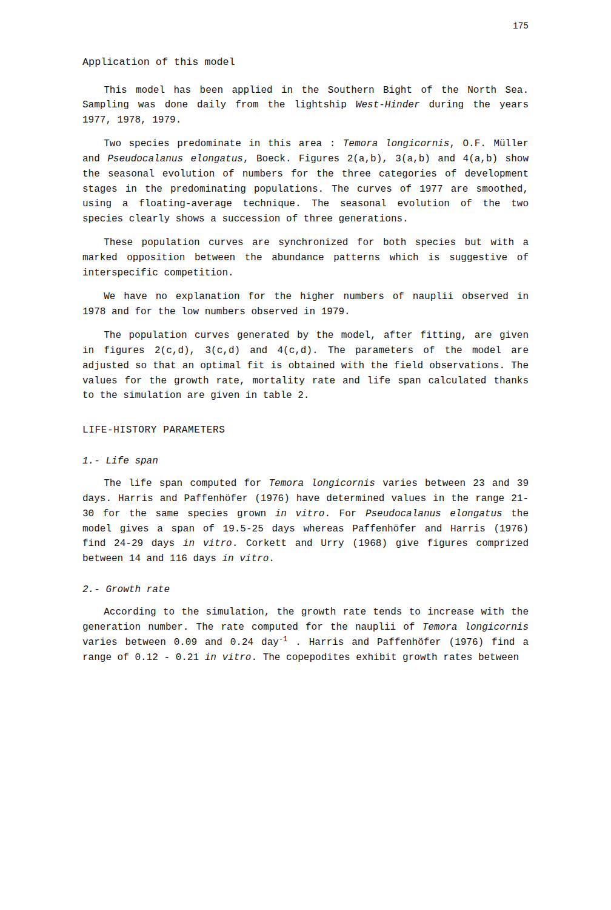175
Application of this model
This model has been applied in the Southern Bight of the North Sea. Sampling was done daily from the lightship West-Hinder during the years 1977, 1978, 1979.
Two species predominate in this area : Temora longicornis, O.F. Müller and Pseudocalanus elongatus, Boeck. Figures 2(a,b), 3(a,b) and 4(a,b) show the seasonal evolution of numbers for the three categories of development stages in the predominating populations. The curves of 1977 are smoothed, using a floating-average technique. The seasonal evolution of the two species clearly shows a succession of three generations.
These population curves are synchronized for both species but with a marked opposition between the abundance patterns which is suggestive of interspecific competition.
We have no explanation for the higher numbers of nauplii observed in 1978 and for the low numbers observed in 1979.
The population curves generated by the model, after fitting, are given in figures 2(c,d), 3(c,d) and 4(c,d). The parameters of the model are adjusted so that an optimal fit is obtained with the field observations. The values for the growth rate, mortality rate and life span calculated thanks to the simulation are given in table 2.
LIFE-HISTORY PARAMETERS
1.- Life span
The life span computed for Temora longicornis varies between 23 and 39 days. Harris and Paffenhöfer (1976) have determined values in the range 21-30 for the same species grown in vitro. For Pseudocalanus elongatus the model gives a span of 19.5-25 days whereas Paffenhöfer and Harris (1976) find 24-29 days in vitro. Corkett and Urry (1968) give figures comprized between 14 and 116 days in vitro.
2.- Growth rate
According to the simulation, the growth rate tends to increase with the generation number. The rate computed for the nauplii of Temora longicornis varies between 0.09 and 0.24 day-1 . Harris and Paffenhöfer (1976) find a range of 0.12 - 0.21 in vitro. The copepodites exhibit growth rates between